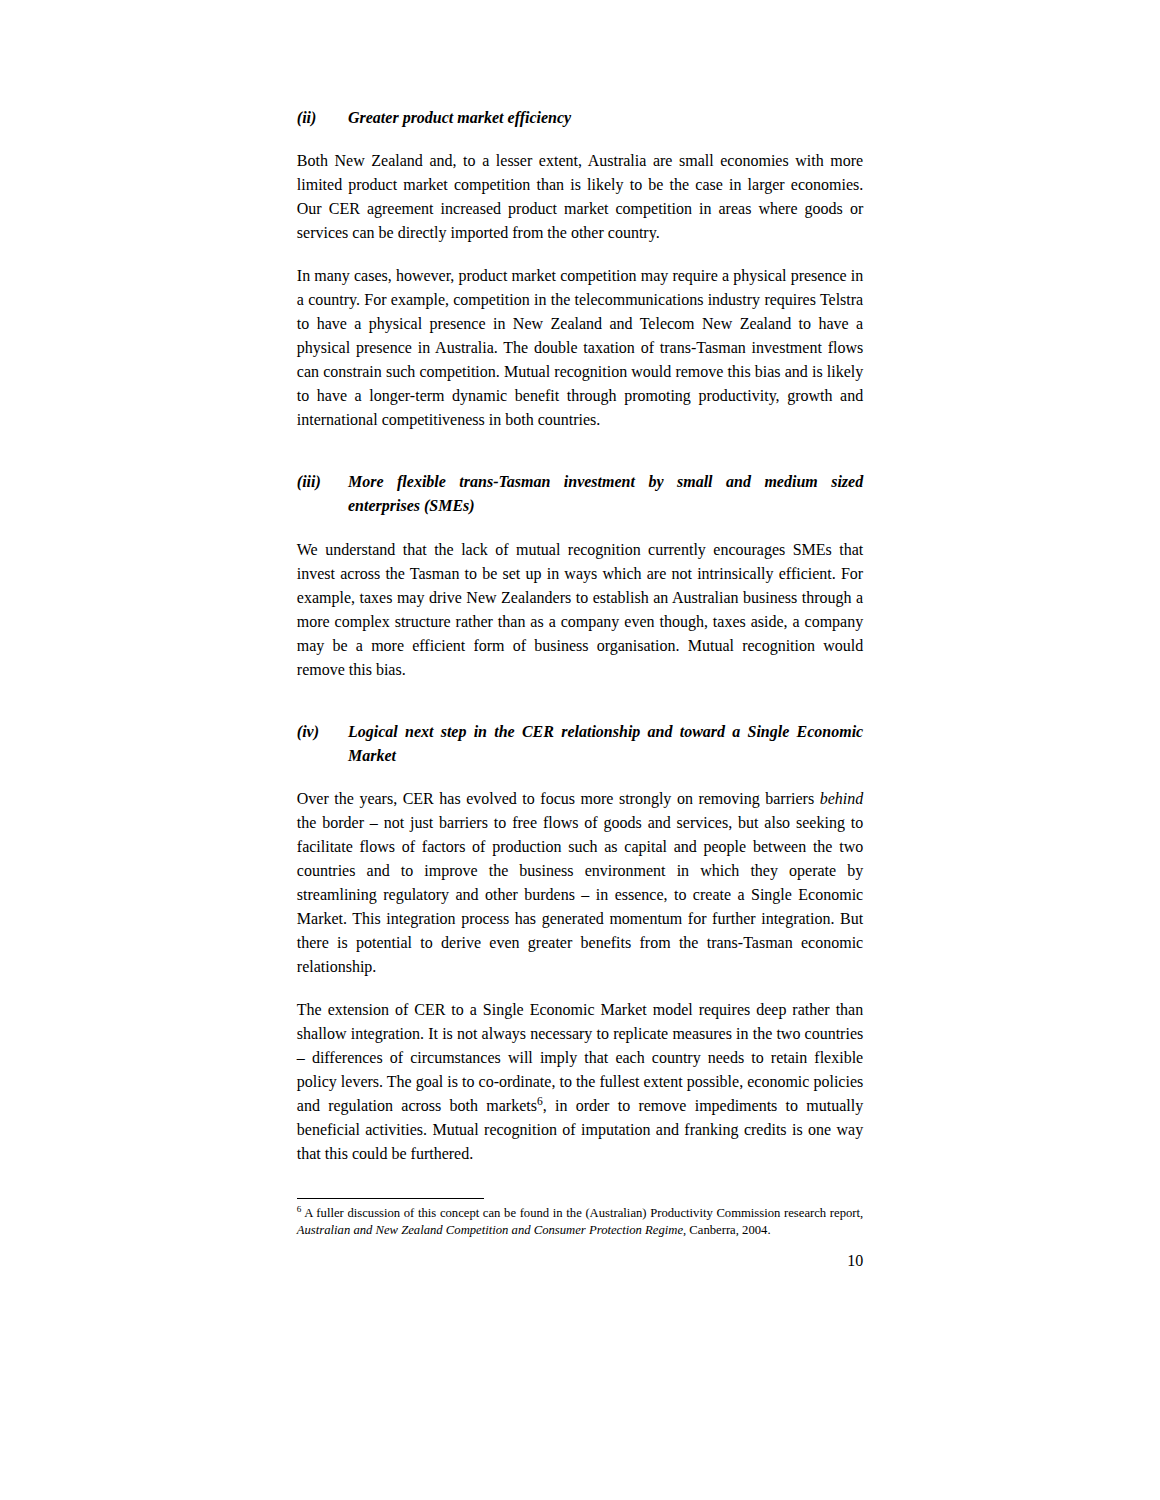(ii)
Greater product market efficiency
Both New Zealand and, to a lesser extent, Australia are small economies with more limited product market competition than is likely to be the case in larger economies. Our CER agreement increased product market competition in areas where goods or services can be directly imported from the other country.
In many cases, however, product market competition may require a physical presence in a country. For example, competition in the telecommunications industry requires Telstra to have a physical presence in New Zealand and Telecom New Zealand to have a physical presence in Australia. The double taxation of trans-Tasman investment flows can constrain such competition. Mutual recognition would remove this bias and is likely to have a longer-term dynamic benefit through promoting productivity, growth and international competitiveness in both countries.
(iii)
More flexible trans-Tasman investment by small and medium sized enterprises (SMEs)
We understand that the lack of mutual recognition currently encourages SMEs that invest across the Tasman to be set up in ways which are not intrinsically efficient. For example, taxes may drive New Zealanders to establish an Australian business through a more complex structure rather than as a company even though, taxes aside, a company may be a more efficient form of business organisation. Mutual recognition would remove this bias.
(iv)
Logical next step in the CER relationship and toward a Single Economic Market
Over the years, CER has evolved to focus more strongly on removing barriers behind the border – not just barriers to free flows of goods and services, but also seeking to facilitate flows of factors of production such as capital and people between the two countries and to improve the business environment in which they operate by streamlining regulatory and other burdens – in essence, to create a Single Economic Market. This integration process has generated momentum for further integration. But there is potential to derive even greater benefits from the trans-Tasman economic relationship.
The extension of CER to a Single Economic Market model requires deep rather than shallow integration. It is not always necessary to replicate measures in the two countries – differences of circumstances will imply that each country needs to retain flexible policy levers. The goal is to co-ordinate, to the fullest extent possible, economic policies and regulation across both markets6, in order to remove impediments to mutually beneficial activities. Mutual recognition of imputation and franking credits is one way that this could be furthered.
6 A fuller discussion of this concept can be found in the (Australian) Productivity Commission research report, Australian and New Zealand Competition and Consumer Protection Regime, Canberra, 2004.
10